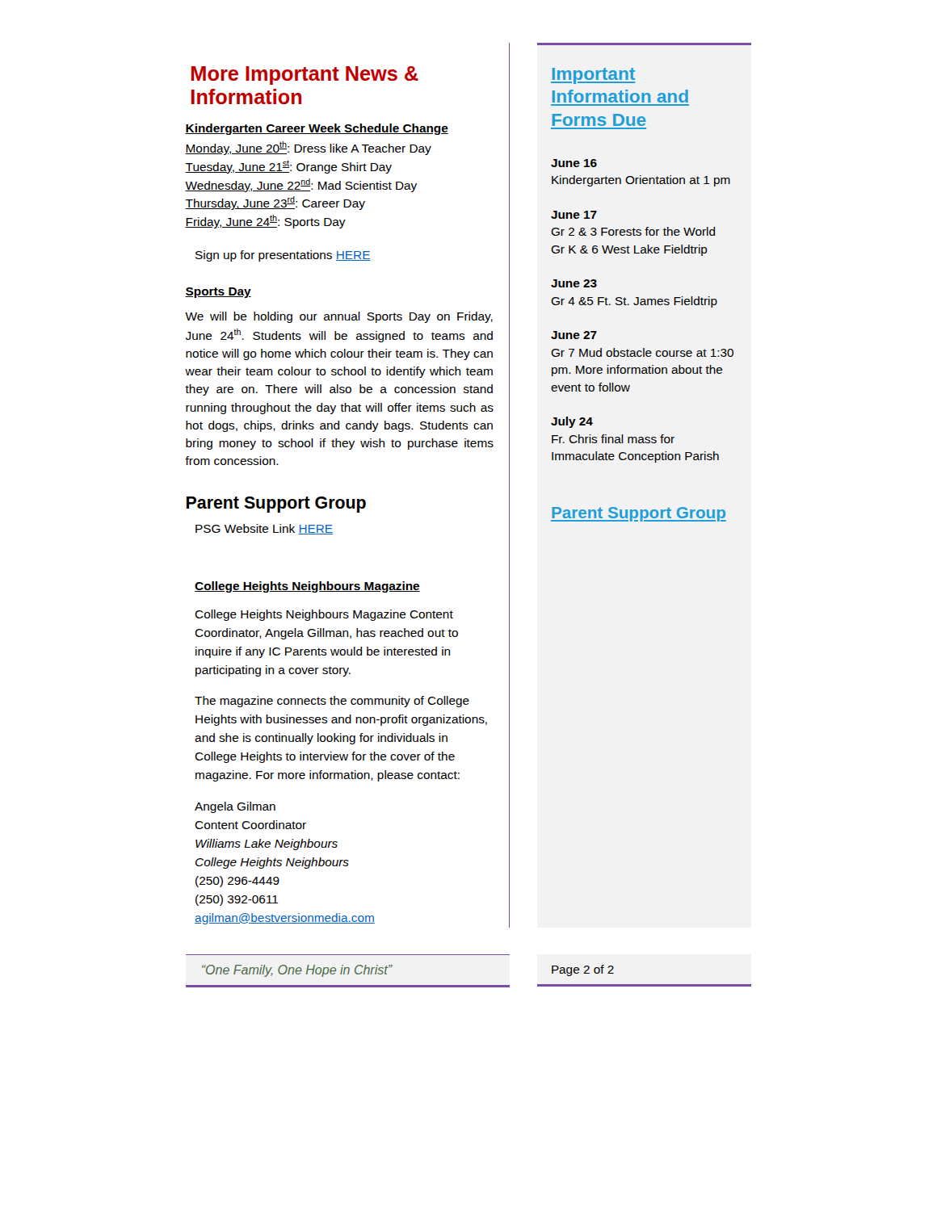More Important News & Information
Kindergarten Career Week Schedule Change
Monday, June 20th: Dress like A Teacher Day
Tuesday, June 21st: Orange Shirt Day
Wednesday, June 22nd: Mad Scientist Day
Thursday, June 23rd: Career Day
Friday, June 24th: Sports Day
Sign up for presentations HERE
Sports Day
We will be holding our annual Sports Day on Friday, June 24th. Students will be assigned to teams and notice will go home which colour their team is. They can wear their team colour to school to identify which team they are on. There will also be a concession stand running throughout the day that will offer items such as hot dogs, chips, drinks and candy bags. Students can bring money to school if they wish to purchase items from concession.
Parent Support Group
PSG Website Link HERE
College Heights Neighbours Magazine
College Heights Neighbours Magazine Content Coordinator, Angela Gillman, has reached out to inquire if any IC Parents would be interested in participating in a cover story.
The magazine connects the community of College Heights with businesses and non-profit organizations, and she is continually looking for individuals in College Heights to interview for the cover of the magazine. For more information, please contact:
Angela Gilman
Content Coordinator
Williams Lake Neighbours
College Heights Neighbours
(250) 296-4449
(250) 392-0611
agilman@bestversionmedia.com
Important Information and Forms Due
June 16 Kindergarten Orientation at 1 pm
June 17 Gr 2 & 3 Forests for the World
Gr K & 6 West Lake Fieldtrip
June 23 Gr 4 &5 Ft. St. James Fieldtrip
June 27 Gr 7 Mud obstacle course at 1:30 pm. More information about the event to follow
July 24 Fr. Chris final mass for Immaculate Conception Parish
Parent Support Group
“One Family, One Hope in Christ”
Page 2 of 2